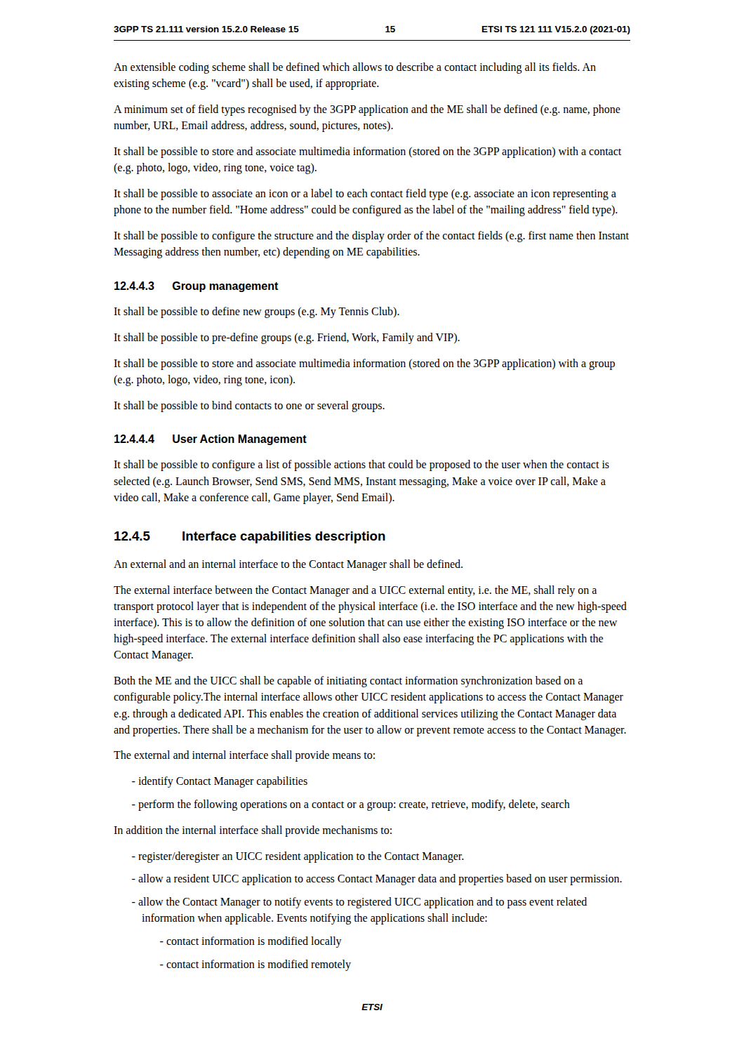3GPP TS 21.111 version 15.2.0 Release 15 15 ETSI TS 121 111 V15.2.0 (2021-01)
An extensible coding scheme shall be defined which allows to describe a contact including all its fields. An existing scheme (e.g. "vcard") shall be used, if appropriate.
A minimum set of field types recognised by the 3GPP application and the ME shall be defined (e.g. name, phone number, URL, Email address, address, sound, pictures, notes).
It shall be possible to store and associate multimedia information (stored on the 3GPP application) with a contact (e.g. photo, logo, video, ring tone, voice tag).
It shall be possible to associate an icon or a label to each contact field type (e.g. associate an icon representing a phone to the number field. "Home address" could be configured as the label of the "mailing address" field type).
It shall be possible to configure the structure and the display order of the contact fields (e.g. first name then Instant Messaging address then number, etc) depending on ME capabilities.
12.4.4.3 Group management
It shall be possible to define new groups (e.g. My Tennis Club).
It shall be possible to pre-define groups (e.g. Friend, Work, Family and VIP).
It shall be possible to store and associate multimedia information (stored on the 3GPP application) with a group (e.g. photo, logo, video, ring tone, icon).
It shall be possible to bind contacts to one or several groups.
12.4.4.4 User Action Management
It shall be possible to configure a list of possible actions that could be proposed to the user when the contact is selected (e.g. Launch Browser, Send SMS, Send MMS, Instant messaging, Make a voice over IP call, Make a video call, Make a conference call, Game player, Send Email).
12.4.5 Interface capabilities description
An external and an internal interface to the Contact Manager shall be defined.
The external interface between the Contact Manager and a UICC external entity, i.e. the ME, shall rely on a transport protocol layer that is independent of the physical interface (i.e. the ISO interface and the new high-speed interface). This is to allow the definition of one solution that can use either the existing ISO interface or the new high-speed interface. The external interface definition shall also ease interfacing the PC applications with the Contact Manager.
Both the ME and the UICC shall be capable of initiating contact information synchronization based on a configurable policy.The internal interface allows other UICC resident applications to access the Contact Manager e.g. through a dedicated API. This enables the creation of additional services utilizing the Contact Manager data and properties. There shall be a mechanism for the user to allow or prevent remote access to the Contact Manager.
The external and internal interface shall provide means to:
- identify Contact Manager capabilities
- perform the following operations on a contact or a group: create, retrieve, modify, delete, search
In addition the internal interface shall provide mechanisms to:
- register/deregister an UICC resident application to the Contact Manager.
- allow a resident UICC application to access Contact Manager data and properties based on user permission.
- allow the Contact Manager to notify events to registered UICC application and to pass event related information when applicable. Events notifying the applications shall include:
- contact information is modified locally
- contact information is modified remotely
ETSI